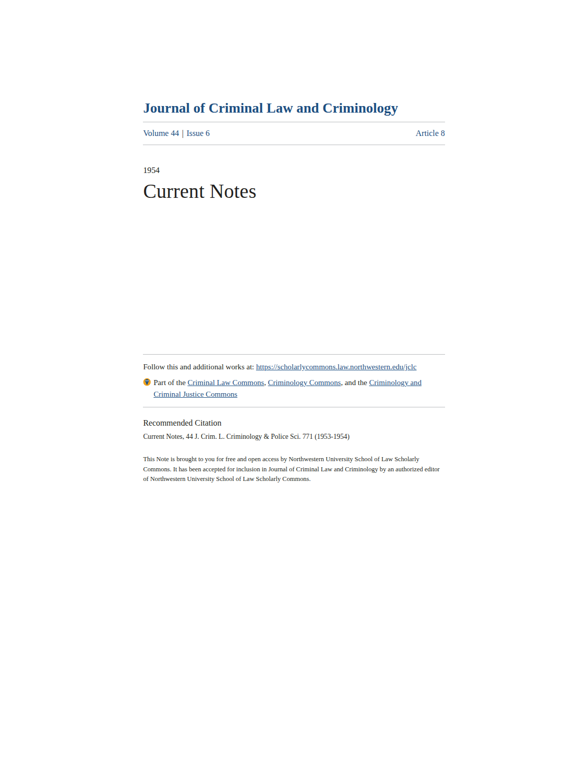Journal of Criminal Law and Criminology
Volume 44|Issue 6 Article 8
1954
Current Notes
Follow this and additional works at: https://scholarlycommons.law.northwestern.edu/jclc
Part of the Criminal Law Commons, Criminology Commons, and the Criminology and Criminal Justice Commons
Recommended Citation
Current Notes, 44 J. Crim. L. Criminology & Police Sci. 771 (1953-1954)
This Note is brought to you for free and open access by Northwestern University School of Law Scholarly Commons. It has been accepted for inclusion in Journal of Criminal Law and Criminology by an authorized editor of Northwestern University School of Law Scholarly Commons.